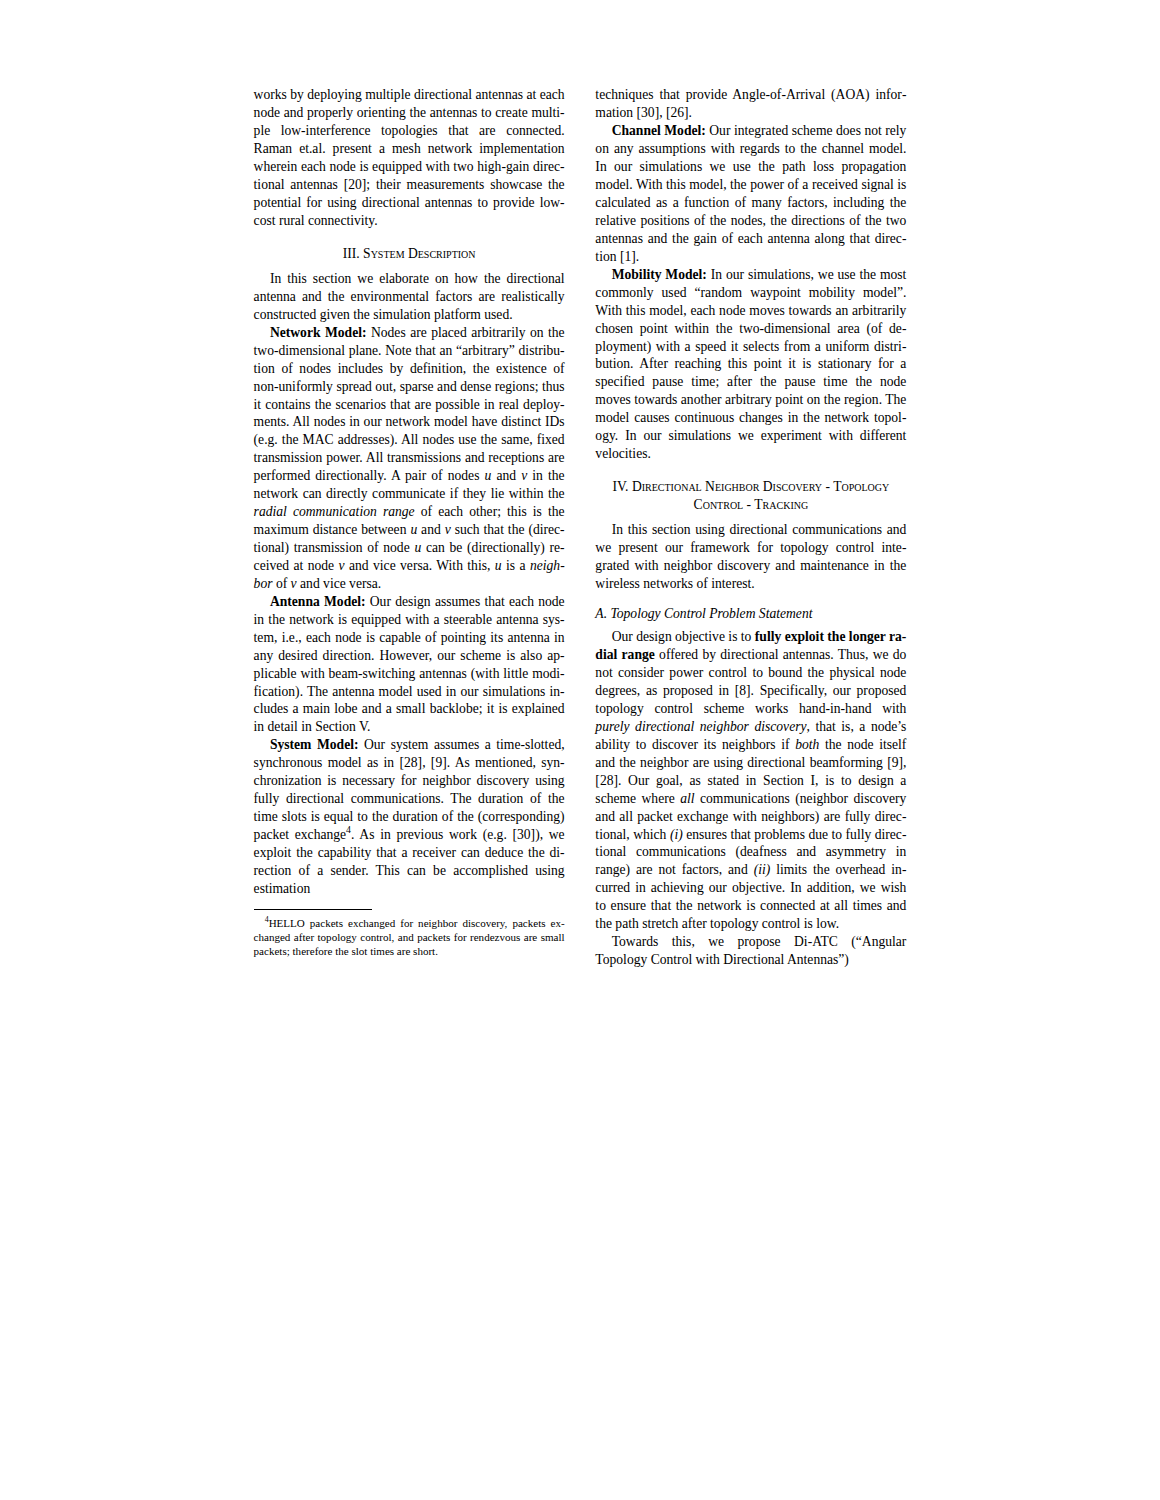works by deploying multiple directional antennas at each node and properly orienting the antennas to create multiple low-interference topologies that are connected. Raman et.al. present a mesh network implementation wherein each node is equipped with two high-gain directional antennas [20]; their measurements showcase the potential for using directional antennas to provide low-cost rural connectivity.
III. System Description
In this section we elaborate on how the directional antenna and the environmental factors are realistically constructed given the simulation platform used.
Network Model: Nodes are placed arbitrarily on the two-dimensional plane. Note that an “arbitrary” distribution of nodes includes by definition, the existence of non-uniformly spread out, sparse and dense regions; thus it contains the scenarios that are possible in real deployments. All nodes in our network model have distinct IDs (e.g. the MAC addresses). All nodes use the same, fixed transmission power. All transmissions and receptions are performed directionally. A pair of nodes u and v in the network can directly communicate if they lie within the radial communication range of each other; this is the maximum distance between u and v such that the (directional) transmission of node u can be (directionally) received at node v and vice versa. With this, u is a neighbor of v and vice versa.
Antenna Model: Our design assumes that each node in the network is equipped with a steerable antenna system, i.e., each node is capable of pointing its antenna in any desired direction. However, our scheme is also applicable with beam-switching antennas (with little modification). The antenna model used in our simulations includes a main lobe and a small backlobe; it is explained in detail in Section V.
System Model: Our system assumes a time-slotted, synchronous model as in [28], [9]. As mentioned, synchronization is necessary for neighbor discovery using fully directional communications. The duration of the time slots is equal to the duration of the (corresponding) packet exchange4. As in previous work (e.g. [30]), we exploit the capability that a receiver can deduce the direction of a sender. This can be accomplished using estimation
4HELLO packets exchanged for neighbor discovery, packets exchanged after topology control, and packets for rendezvous are small packets; therefore the slot times are short.
techniques that provide Angle-of-Arrival (AOA) information [30], [26].
Channel Model: Our integrated scheme does not rely on any assumptions with regards to the channel model. In our simulations we use the path loss propagation model. With this model, the power of a received signal is calculated as a function of many factors, including the relative positions of the nodes, the directions of the two antennas and the gain of each antenna along that direction [1].
Mobility Model: In our simulations, we use the most commonly used “random waypoint mobility model”. With this model, each node moves towards an arbitrarily chosen point within the two-dimensional area (of deployment) with a speed it selects from a uniform distribution. After reaching this point it is stationary for a specified pause time; after the pause time the node moves towards another arbitrary point on the region. The model causes continuous changes in the network topology. In our simulations we experiment with different velocities.
IV. Directional Neighbor Discovery - Topology Control - Tracking
In this section using directional communications and we present our framework for topology control integrated with neighbor discovery and maintenance in the wireless networks of interest.
A. Topology Control Problem Statement
Our design objective is to fully exploit the longer radial range offered by directional antennas. Thus, we do not consider power control to bound the physical node degrees, as proposed in [8]. Specifically, our proposed topology control scheme works hand-in-hand with purely directional neighbor discovery, that is, a node’s ability to discover its neighbors if both the node itself and the neighbor are using directional beamforming [9], [28]. Our goal, as stated in Section I, is to design a scheme where all communications (neighbor discovery and all packet exchange with neighbors) are fully directional, which (i) ensures that problems due to fully directional communications (deafness and asymmetry in range) are not factors, and (ii) limits the overhead incurred in achieving our objective. In addition, we wish to ensure that the network is connected at all times and the path stretch after topology control is low.
Towards this, we propose Di-ATC (“Angular Topology Control with Directional Antennas”)